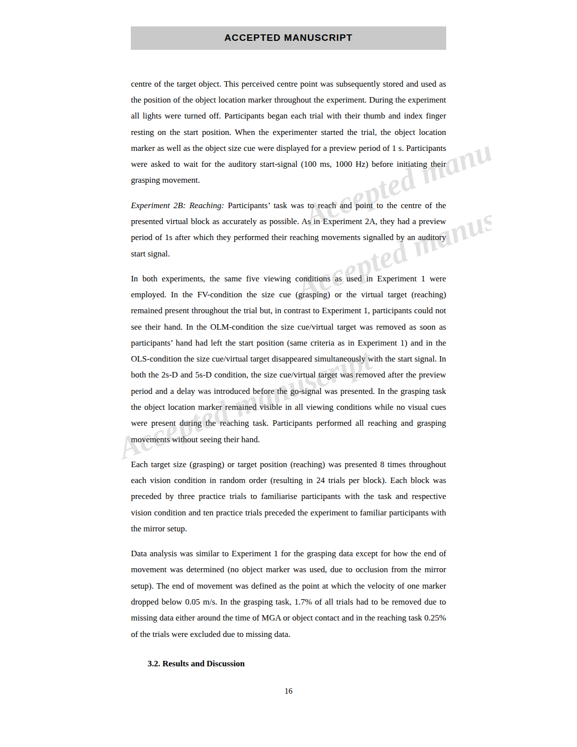ACCEPTED MANUSCRIPT
Accepted manuscript Accepted manuscript Accepted manuscript
centre of the target object. This perceived centre point was subsequently stored and used as the position of the object location marker throughout the experiment. During the experiment all lights were turned off. Participants began each trial with their thumb and index finger resting on the start position. When the experimenter started the trial, the object location marker as well as the object size cue were displayed for a preview period of 1 s. Participants were asked to wait for the auditory start-signal (100 ms, 1000 Hz) before initiating their grasping movement.
Experiment 2B: Reaching: Participants’ task was to reach and point to the centre of the presented virtual block as accurately as possible. As in Experiment 2A, they had a preview period of 1s after which they performed their reaching movements signalled by an auditory start signal.
In both experiments, the same five viewing conditions as used in Experiment 1 were employed. In the FV-condition the size cue (grasping) or the virtual target (reaching) remained present throughout the trial but, in contrast to Experiment 1, participants could not see their hand. In the OLM-condition the size cue/virtual target was removed as soon as participants’ hand had left the start position (same criteria as in Experiment 1) and in the OLS-condition the size cue/virtual target disappeared simultaneously with the start signal. In both the 2s-D and 5s-D condition, the size cue/virtual target was removed after the preview period and a delay was introduced before the go-signal was presented. In the grasping task the object location marker remained visible in all viewing conditions while no visual cues were present during the reaching task. Participants performed all reaching and grasping movements without seeing their hand.
Each target size (grasping) or target position (reaching) was presented 8 times throughout each vision condition in random order (resulting in 24 trials per block). Each block was preceded by three practice trials to familiarise participants with the task and respective vision condition and ten practice trials preceded the experiment to familiar participants with the mirror setup.
Data analysis was similar to Experiment 1 for the grasping data except for how the end of movement was determined (no object marker was used, due to occlusion from the mirror setup). The end of movement was defined as the point at which the velocity of one marker dropped below 0.05 m/s. In the grasping task, 1.7% of all trials had to be removed due to missing data either around the time of MGA or object contact and in the reaching task 0.25% of the trials were excluded due to missing data.
3.2. Results and Discussion
16